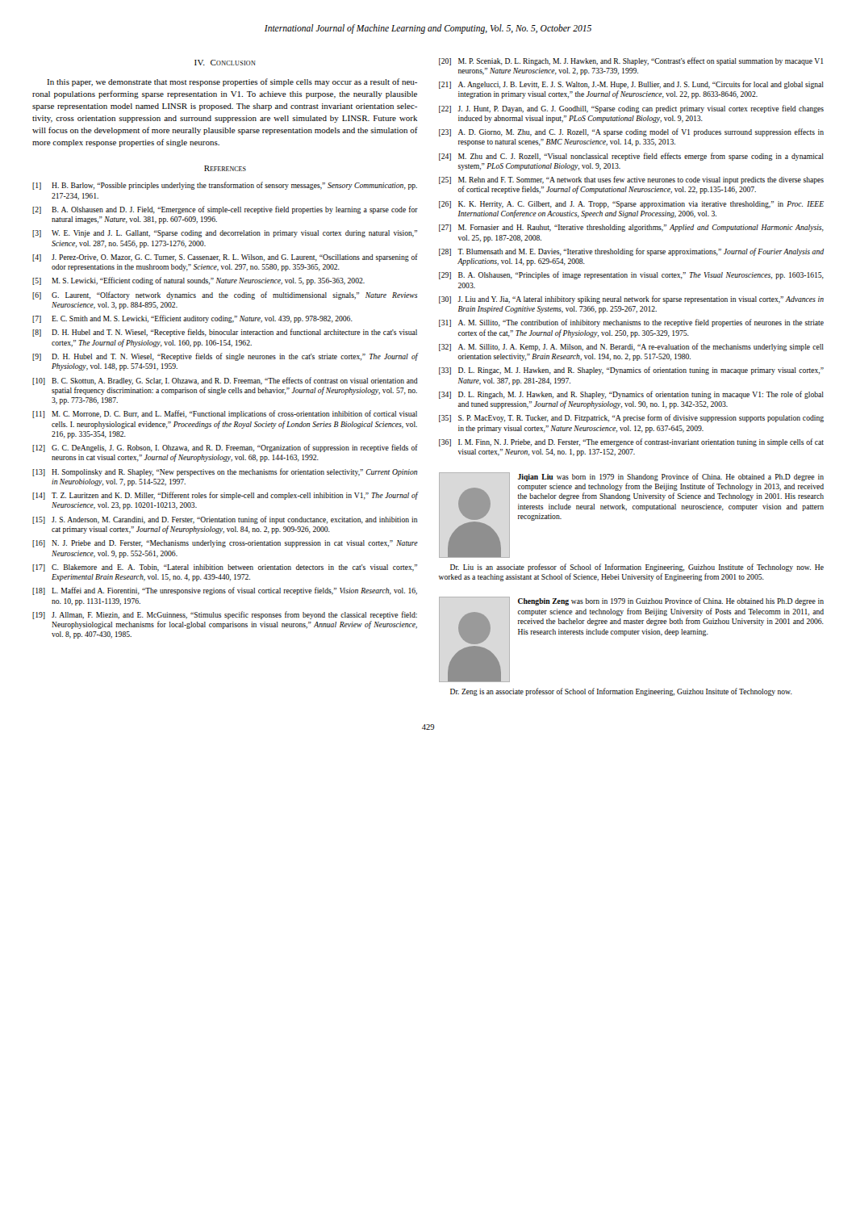International Journal of Machine Learning and Computing, Vol. 5, No. 5, October 2015
IV. Conclusion
In this paper, we demonstrate that most response properties of simple cells may occur as a result of neuronal populations performing sparse representation in V1. To achieve this purpose, the neurally plausible sparse representation model named LINSR is proposed. The sharp and contrast invariant orientation selectivity, cross orientation suppression and surround suppression are well simulated by LINSR. Future work will focus on the development of more neurally plausible sparse representation models and the simulation of more complex response properties of single neurons.
References
[1] H. B. Barlow, “Possible principles underlying the transformation of sensory messages,” Sensory Communication, pp. 217-234, 1961.
[2] B. A. Olshausen and D. J. Field, “Emergence of simple-cell receptive field properties by learning a sparse code for natural images,” Nature, vol. 381, pp. 607-609, 1996.
[3] W. E. Vinje and J. L. Gallant, “Sparse coding and decorrelation in primary visual cortex during natural vision,” Science, vol. 287, no. 5456, pp. 1273-1276, 2000.
[4] J. Perez-Orive, O. Mazor, G. C. Turner, S. Cassenaer, R. L. Wilson, and G. Laurent, “Oscillations and sparsening of odor representations in the mushroom body,” Science, vol. 297, no. 5580, pp. 359-365, 2002.
[5] M. S. Lewicki, “Efficient coding of natural sounds,” Nature Neuroscience, vol. 5, pp. 356-363, 2002.
[6] G. Laurent, “Olfactory network dynamics and the coding of multidimensional signals,” Nature Reviews Neuroscience, vol. 3, pp. 884-895, 2002.
[7] E. C. Smith and M. S. Lewicki, “Efficient auditory coding,” Nature, vol. 439, pp. 978-982, 2006.
[8] D. H. Hubel and T. N. Wiesel, “Receptive fields, binocular interaction and functional architecture in the cat's visual cortex,” The Journal of Physiology, vol. 160, pp. 106-154, 1962.
[9] D. H. Hubel and T. N. Wiesel, “Receptive fields of single neurones in the cat's striate cortex,” The Journal of Physiology, vol. 148, pp. 574-591, 1959.
[10] B. C. Skottun, A. Bradley, G. Sclar, I. Ohzawa, and R. D. Freeman, “The effects of contrast on visual orientation and spatial frequency discrimination: a comparison of single cells and behavior,” Journal of Neurophysiology, vol. 57, no. 3, pp. 773-786, 1987.
[11] M. C. Morrone, D. C. Burr, and L. Maffei, “Functional implications of cross-orientation inhibition of cortical visual cells. I. neurophysiological evidence,” Proceedings of the Royal Society of London Series B Biological Sciences, vol. 216, pp. 335-354, 1982.
[12] G. C. DeAngelis, J. G. Robson, I. Ohzawa, and R. D. Freeman, “Organization of suppression in receptive fields of neurons in cat visual cortex,” Journal of Neurophysiology, vol. 68, pp. 144-163, 1992.
[13] H. Sompolinsky and R. Shapley, “New perspectives on the mechanisms for orientation selectivity,” Current Opinion in Neurobiology, vol. 7, pp. 514-522, 1997.
[14] T. Z. Lauritzen and K. D. Miller, “Different roles for simple-cell and complex-cell inhibition in V1,” The Journal of Neuroscience, vol. 23, pp. 10201-10213, 2003.
[15] J. S. Anderson, M. Carandini, and D. Ferster, “Orientation tuning of input conductance, excitation, and inhibition in cat primary visual cortex,” Journal of Neurophysiology, vol. 84, no. 2, pp. 909-926, 2000.
[16] N. J. Priebe and D. Ferster, “Mechanisms underlying cross-orientation suppression in cat visual cortex,” Nature Neuroscience, vol. 9, pp. 552-561, 2006.
[17] C. Blakemore and E. A. Tobin, “Lateral inhibition between orientation detectors in the cat's visual cortex,” Experimental Brain Research, vol. 15, no. 4, pp. 439-440, 1972.
[18] L. Maffei and A. Fiorentini, “The unresponsive regions of visual cortical receptive fields,” Vision Research, vol. 16, no. 10, pp. 1131-1139, 1976.
[19] J. Allman, F. Miezin, and E. McGuinness, “Stimulus specific responses from beyond the classical receptive field: Neurophysiological mechanisms for local-global comparisons in visual neurons,” Annual Review of Neuroscience, vol. 8, pp. 407-430, 1985.
[20] M. P. Sceniak, D. L. Ringach, M. J. Hawken, and R. Shapley, “Contrast's effect on spatial summation by macaque V1 neurons,” Nature Neuroscience, vol. 2, pp. 733-739, 1999.
[21] A. Angelucci, J. B. Levitt, E. J. S. Walton, J.-M. Hupe, J. Bullier, and J. S. Lund, “Circuits for local and global signal integration in primary visual cortex,” the Journal of Neuroscience, vol. 22, pp. 8633-8646, 2002.
[22] J. J. Hunt, P. Dayan, and G. J. Goodhill, “Sparse coding can predict primary visual cortex receptive field changes induced by abnormal visual input,” PLoS Computational Biology, vol. 9, 2013.
[23] A. D. Giorno, M. Zhu, and C. J. Rozell, “A sparse coding model of V1 produces surround suppression effects in response to natural scenes,” BMC Neuroscience, vol. 14, p. 335, 2013.
[24] M. Zhu and C. J. Rozell, “Visual nonclassical receptive field effects emerge from sparse coding in a dynamical system,” PLoS Computational Biology, vol. 9, 2013.
[25] M. Rehn and F. T. Sommer, “A network that uses few active neurones to code visual input predicts the diverse shapes of cortical receptive fields,” Journal of Computational Neuroscience, vol. 22, pp.135-146, 2007.
[26] K. K. Herrity, A. C. Gilbert, and J. A. Tropp, “Sparse approximation via iterative thresholding,” in Proc. IEEE International Conference on Acoustics, Speech and Signal Processing, 2006, vol. 3.
[27] M. Fornasier and H. Rauhut, “Iterative thresholding algorithms,” Applied and Computational Harmonic Analysis, vol. 25, pp. 187-208, 2008.
[28] T. Blumensath and M. E. Davies, “Iterative thresholding for sparse approximations,” Journal of Fourier Analysis and Applications, vol. 14, pp. 629-654, 2008.
[29] B. A. Olshausen, “Principles of image representation in visual cortex,” The Visual Neurosciences, pp. 1603-1615, 2003.
[30] J. Liu and Y. Jia, “A lateral inhibitory spiking neural network for sparse representation in visual cortex,” Advances in Brain Inspired Cognitive Systems, vol. 7366, pp. 259-267, 2012.
[31] A. M. Sillito, “The contribution of inhibitory mechanisms to the receptive field properties of neurones in the striate cortex of the cat,” The Journal of Physiology, vol. 250, pp. 305-329, 1975.
[32] A. M. Sillito, J. A. Kemp, J. A. Milson, and N. Berardi, “A re-evaluation of the mechanisms underlying simple cell orientation selectivity,” Brain Research, vol. 194, no. 2, pp. 517-520, 1980.
[33] D. L. Ringac, M. J. Hawken, and R. Shapley, “Dynamics of orientation tuning in macaque primary visual cortex,” Nature, vol. 387, pp. 281-284, 1997.
[34] D. L. Ringach, M. J. Hawken, and R. Shapley, “Dynamics of orientation tuning in macaque V1: The role of global and tuned suppression,” Journal of Neurophysiology, vol. 90, no. 1, pp. 342-352, 2003.
[35] S. P. MacEvoy, T. R. Tucker, and D. Fitzpatrick, “A precise form of divisive suppression supports population coding in the primary visual cortex,” Nature Neuroscience, vol. 12, pp. 637-645, 2009.
[36] I. M. Finn, N. J. Priebe, and D. Ferster, “The emergence of contrast-invariant orientation tuning in simple cells of cat visual cortex,” Neuron, vol. 54, no. 1, pp. 137-152, 2007.
Jiqian Liu was born in 1979 in Shandong Province of China. He obtained a Ph.D degree in computer science and technology from the Beijing Institute of Technology in 2013, and received the bachelor degree from Shandong University of Science and Technology in 2001. His research interests include neural network, computational neuroscience, computer vision and pattern recognization.
Dr. Liu is an associate professor of School of Information Engineering, Guizhou Institute of Technology now. He worked as a teaching assistant at School of Science, Hebei University of Engineering from 2001 to 2005.
Chengbin Zeng was born in 1979 in Guizhou Province of China. He obtained his Ph.D degree in computer science and technology from Beijing University of Posts and Telecomm in 2011, and received the bachelor degree and master degree both from Guizhou University in 2001 and 2006. His research interests include computer vision, deep learning.
Dr. Zeng is an associate professor of School of Information Engineering, Guizhou Insitute of Technology now.
429